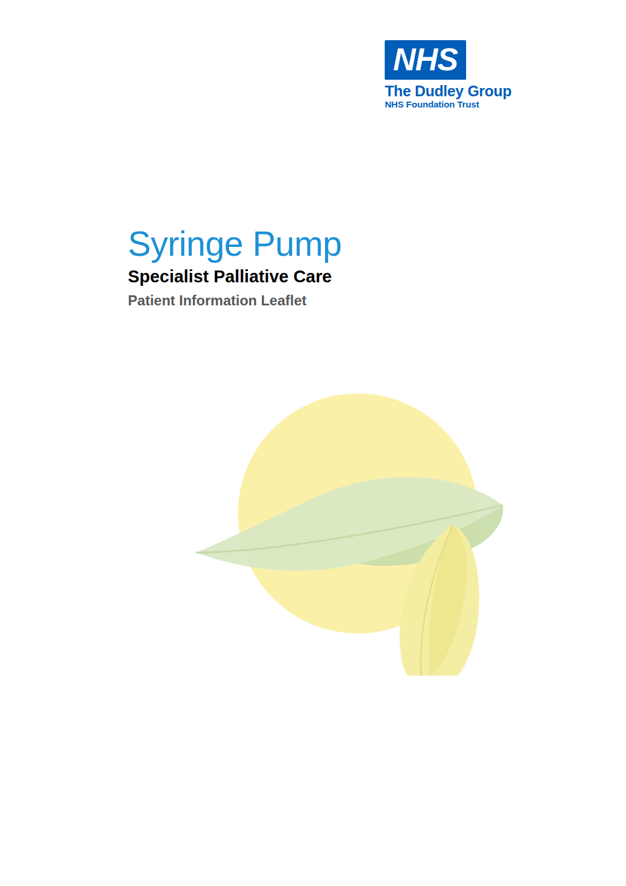NHS
The Dudley Group
NHS Foundation Trust
Syringe Pump
Specialist Palliative Care
Patient Information Leaflet